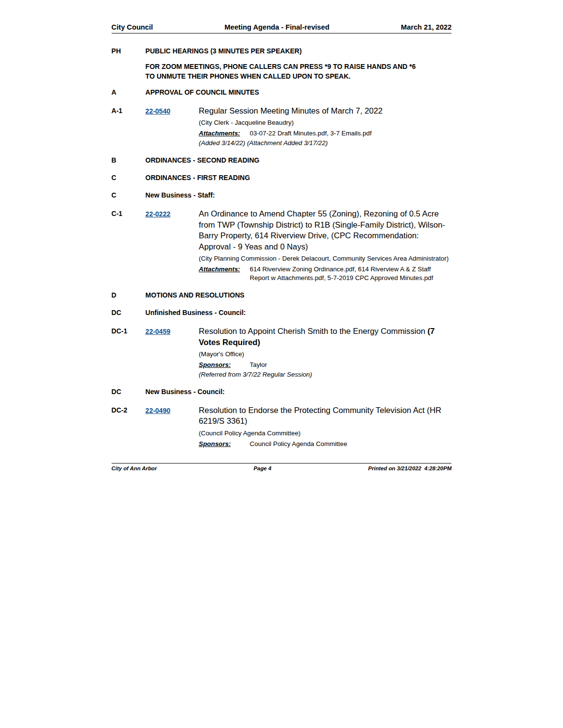City Council
Meeting Agenda - Final-revised
March 21, 2022
PH
PUBLIC HEARINGS (3 MINUTES PER SPEAKER)
FOR ZOOM MEETINGS, PHONE CALLERS CAN PRESS *9 TO RAISE HANDS AND *6
TO UNMUTE THEIR PHONES WHEN CALLED UPON TO SPEAK.
A
APPROVAL OF COUNCIL MINUTES
A-1
22-0540
Regular Session Meeting Minutes of March 7, 2022
(City Clerk - Jacqueline Beaudry)
Attachments:
03-07-22 Draft Minutes.pdf, 3-7 Emails.pdf
(Added 3/14/22) (Attachment Added 3/17/22)
B
ORDINANCES - SECOND READING
C
ORDINANCES - FIRST READING
C
New Business - Staff:
C-1
22-0222
An Ordinance to Amend Chapter 55 (Zoning), Rezoning of 0.5 Acre from TWP (Township District) to R1B (Single-Family District), Wilson-Barry Property, 614 Riverview Drive, (CPC Recommendation: Approval - 9 Yeas and 0 Nays)
(City Planning Commission - Derek Delacourt, Community Services Area Administrator)
Attachments:
614 Riverview Zoning Ordinance.pdf, 614 Riverview A & Z Staff Report w Attachments.pdf, 5-7-2019 CPC Approved Minutes.pdf
D
MOTIONS AND RESOLUTIONS
DC
Unfinished Business - Council:
DC-1
22-0459
Resolution to Appoint Cherish Smith to the Energy Commission (7 Votes Required)
(Mayor's Office)
Sponsors:
Taylor
(Referred from 3/7/22 Regular Session)
DC
New Business - Council:
DC-2
22-0490
Resolution to Endorse the Protecting Community Television Act (HR 6219/S 3361)
(Council Policy Agenda Committee)
Sponsors:
Council Policy Agenda Committee
City of Ann Arbor
Page 4
Printed on 3/21/2022 4:28:20PM